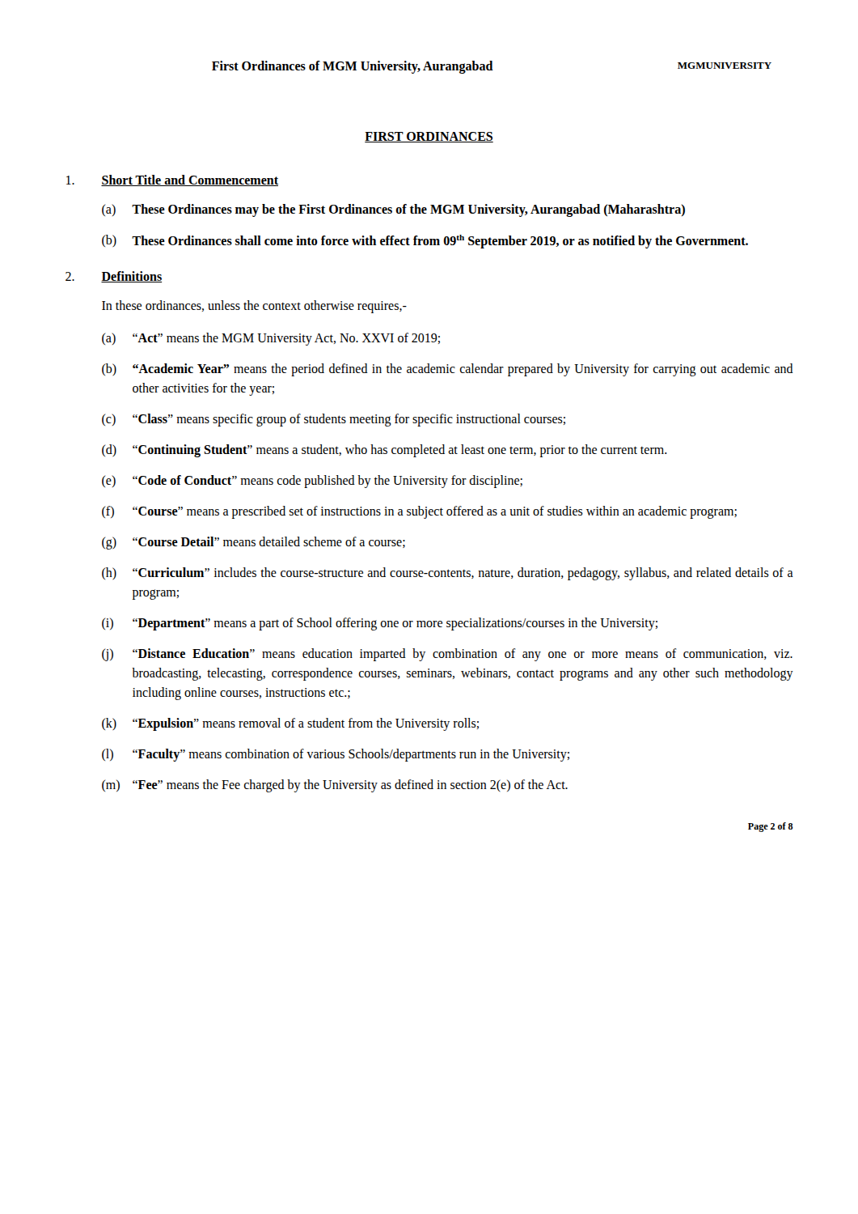First Ordinances of MGM University, Aurangabad
FIRST ORDINANCES
1.
Short Title and Commencement
(a)
These Ordinances may be the First Ordinances of the MGM University, Aurangabad (Maharashtra)
(b)
These Ordinances shall come into force with effect from 09th September 2019, or as notified by the Government.
2.
Definitions
In these ordinances, unless the context otherwise requires,-
(a)
“Act” means the MGM University Act, No. XXVI of 2019;
(b)
“Academic Year” means the period defined in the academic calendar prepared by University for carrying out academic and other activities for the year;
(c)
“Class” means specific group of students meeting for specific instructional courses;
(d)
“Continuing Student” means a student, who has completed at least one term, prior to the current term.
(e)
“Code of Conduct” means code published by the University for discipline;
(f)
“Course” means a prescribed set of instructions in a subject offered as a unit of studies within an academic program;
(g)
“Course Detail” means detailed scheme of a course;
(h)
“Curriculum” includes the course-structure and course-contents, nature, duration, pedagogy, syllabus, and related details of a program;
(i)
“Department” means a part of School offering one or more specializations/courses in the University;
(j)
“Distance Education” means education imparted by combination of any one or more means of communication, viz. broadcasting, telecasting, correspondence courses, seminars, webinars, contact programs and any other such methodology including online courses, instructions etc.;
(k)
“Expulsion” means removal of a student from the University rolls;
(l)
“Faculty” means combination of various Schools/departments run in the University;
(m)
“Fee” means the Fee charged by the University as defined in section 2(e) of the Act.
Page 2 of 8